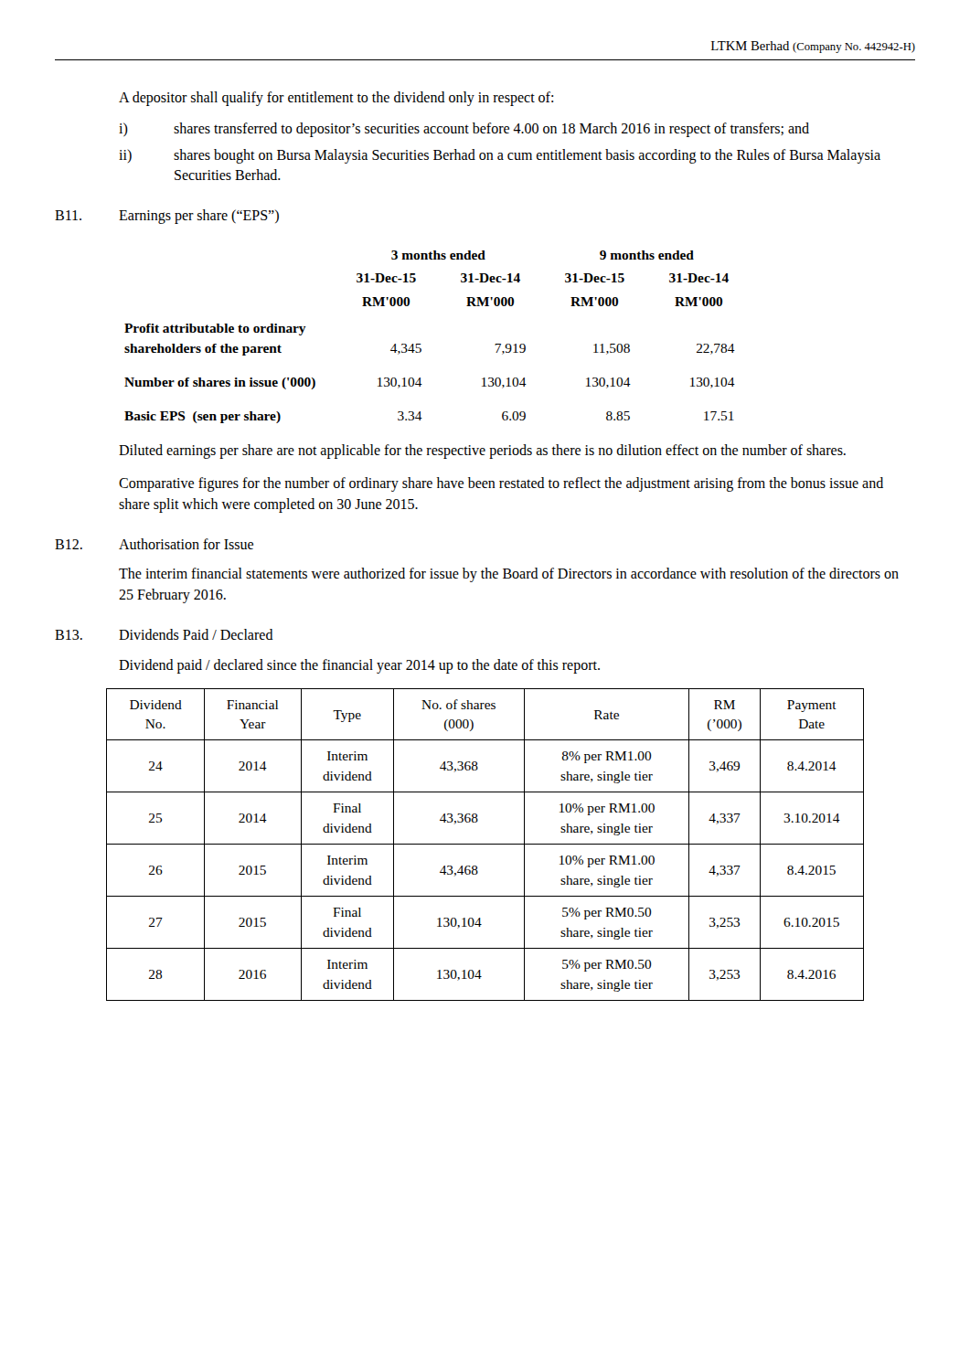LTKM Berhad (Company No. 442942-H)
A depositor shall qualify for entitlement to the dividend only in respect of:
i)
shares transferred to depositor’s securities account before 4.00 on 18 March 2016 in respect of transfers; and
ii)
shares bought on Bursa Malaysia Securities Berhad on a cum entitlement basis according to the Rules of Bursa Malaysia Securities Berhad.
B11.
Earnings per share (“EPS”)
| | 3 months ended | 9 months ended |
| | 31-Dec-15 | 31-Dec-14 | 31-Dec-15 | 31-Dec-14 |
| | RM'000 | RM'000 | RM'000 | RM'000 |
| Profit attributable to ordinary shareholders of the parent | 4,345 | 7,919 | 11,508 | 22,784 |
| Number of shares in issue ('000) | 130,104 | 130,104 | 130,104 | 130,104 |
| Basic EPS (sen per share) | 3.34 | 6.09 | 8.85 | 17.51 |
Diluted earnings per share are not applicable for the respective periods as there is no dilution effect on the number of shares.
Comparative figures for the number of ordinary share have been restated to reflect the adjustment arising from the bonus issue and share split which were completed on 30 June 2015.
B12.
Authorisation for Issue
The interim financial statements were authorized for issue by the Board of Directors in accordance with resolution of the directors on 25 February 2016.
B13.
Dividends Paid / Declared
Dividend paid / declared since the financial year 2014 up to the date of this report.
| Dividend No. | Financial Year | Type | No. of shares (000) | Rate | RM (’000) | Payment Date |
| --- | --- | --- | --- | --- | --- | --- |
| 24 | 2014 | Interim dividend | 43,368 | 8% per RM1.00 share, single tier | 3,469 | 8.4.2014 |
| 25 | 2014 | Final dividend | 43,368 | 10% per RM1.00 share, single tier | 4,337 | 3.10.2014 |
| 26 | 2015 | Interim dividend | 43,468 | 10% per RM1.00 share, single tier | 4,337 | 8.4.2015 |
| 27 | 2015 | Final dividend | 130,104 | 5% per RM0.50 share, single tier | 3,253 | 6.10.2015 |
| 28 | 2016 | Interim dividend | 130,104 | 5% per RM0.50 share, single tier | 3,253 | 8.4.2016 |